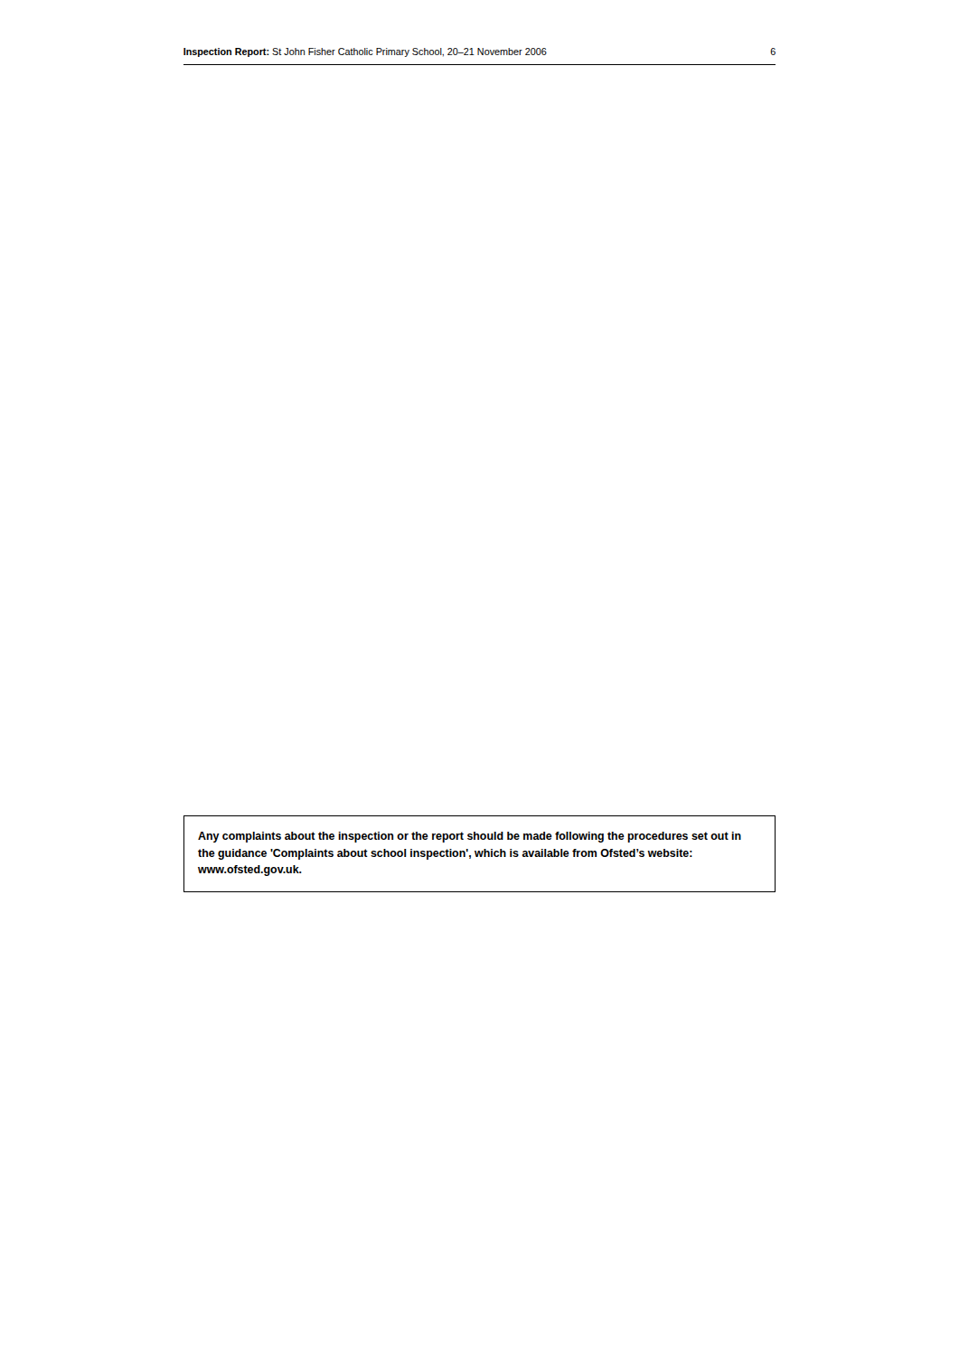Inspection Report: St John Fisher Catholic Primary School, 20–21 November 2006
6
Any complaints about the inspection or the report should be made following the procedures set out in the guidance 'Complaints about school inspection', which is available from Ofsted’s website: www.ofsted.gov.uk.